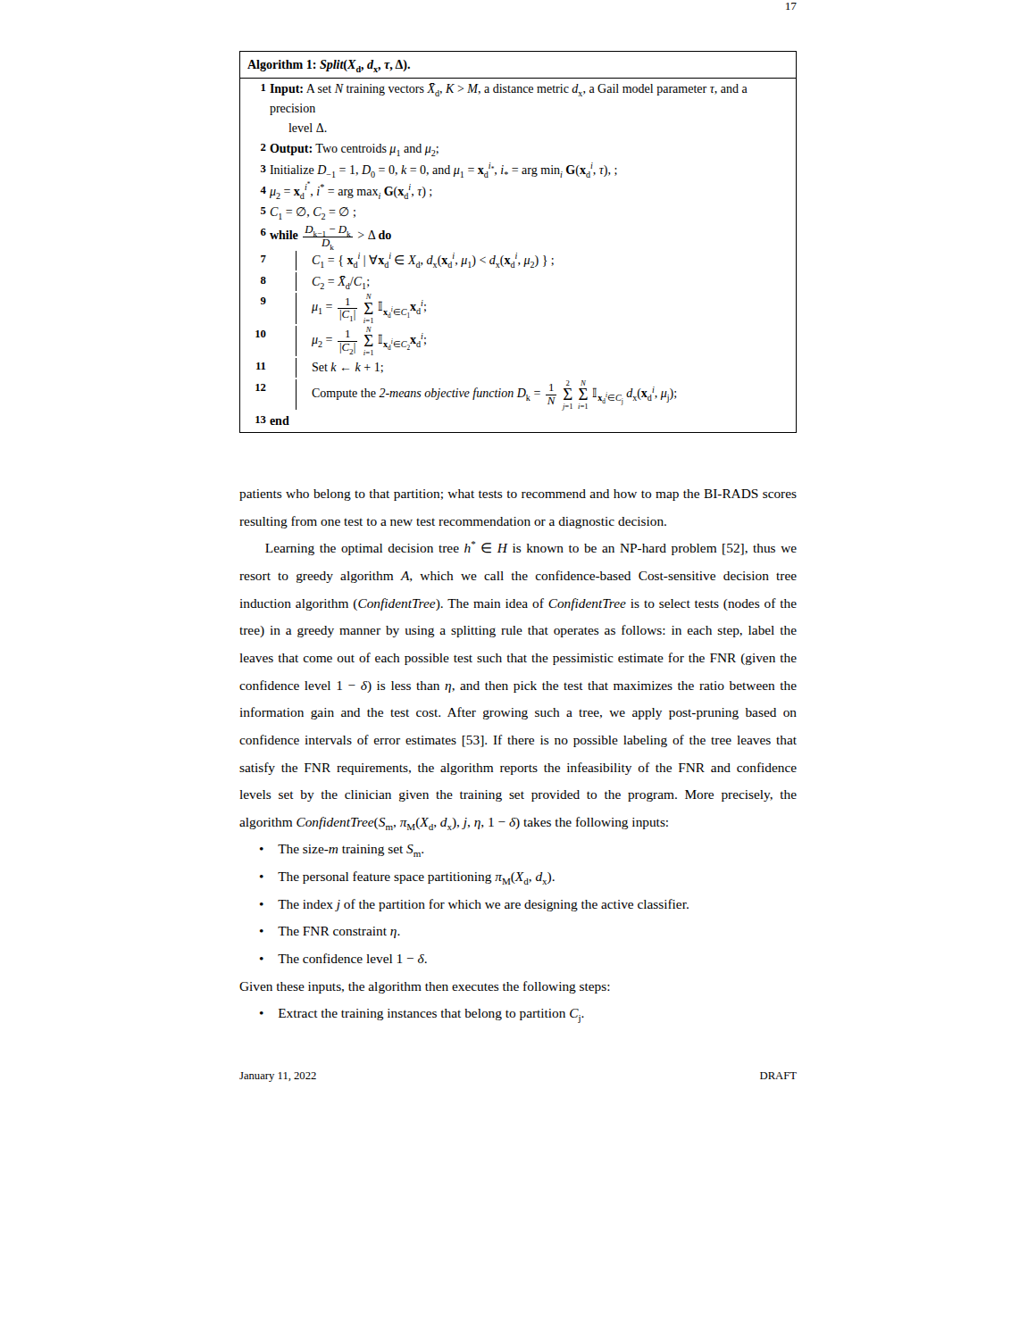17
Algorithm 1: Split(Xd, dx, τ, Δ).
| 1 | Input: A set N training vectors X̄ d , K > M , a distance metric d x , a Gail model parameter τ , and a precision level Δ. |
| 2 | Output: Two centroids μ 1 and μ 2 ; |
| 3 | Initialize D −1 = 1, D 0 = 0, k = 0, and μ 1 = x d i * , i * = arg min i G ( x d i , τ ), ; |
| 4 | μ 2 = x d i * , i * = arg max i G ( x d i , τ ) ; |
| 5 | C 1 = ∅, C 2 = ∅ ; |
| 6 | while D k−1 − D k D k > Δ do |
| 7 | C 1 = { x d i / ∀ x d i ∈ X d , d x ( x d i , μ 1 ) < d x ( x d i , μ 2 ) } ; |
| 8 | C 2 = X̄ d / C 1 ; |
| 9 | μ 1 = 1 / C 1 / N Σ i =1 𝕀 x d i ∈ C 1 x d i ; |
| 10 | μ 2 = 1 / C 2 / N Σ i =1 𝕀 x d i ∈ C 2 x d i ; |
| 11 | Set k ← k + 1; |
| 12 | Compute the 2-means objective function D k = 1 N 2 Σ j =1 N Σ i =1 𝕀 x d i ∈ C j d x ( x d i , μ j ); |
| 13 | end |
patients who belong to that partition; what tests to recommend and how to map the BI-RADS scores resulting from one test to a new test recommendation or a diagnostic decision.
Learning the optimal decision tree h* ∈ H is known to be an NP-hard problem [52], thus we resort to greedy algorithm A, which we call the confidence-based Cost-sensitive decision tree induction algorithm (ConfidentTree). The main idea of ConfidentTree is to select tests (nodes of the tree) in a greedy manner by using a splitting rule that operates as follows: in each step, label the leaves that come out of each possible test such that the pessimistic estimate for the FNR (given the confidence level 1 − δ) is less than η, and then pick the test that maximizes the ratio between the information gain and the test cost. After growing such a tree, we apply post-pruning based on confidence intervals of error estimates [53]. If there is no possible labeling of the tree leaves that satisfy the FNR requirements, the algorithm reports the infeasibility of the FNR and confidence levels set by the clinician given the training set provided to the program. More precisely, the algorithm ConfidentTree(Sm, πM(Xd, dx), j, η, 1 − δ) takes the following inputs:
The size-m training set Sm.
The personal feature space partitioning πM(Xd, dx).
The index j of the partition for which we are designing the active classifier.
The FNR constraint η.
The confidence level 1 − δ.
Given these inputs, the algorithm then executes the following steps:
Extract the training instances that belong to partition Cj.
January 11, 2022 DRAFT